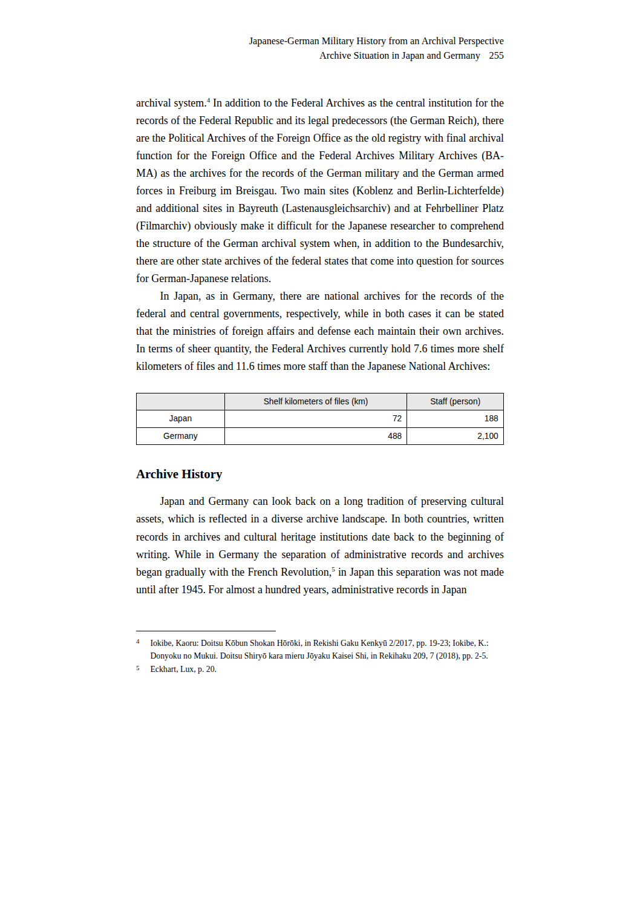Japanese-German Military History from an Archival Perspective Archive Situation in Japan and Germany255
archival system.4 In addition to the Federal Archives as the central institution for the records of the Federal Republic and its legal predecessors (the German Reich), there are the Political Archives of the Foreign Office as the old registry with final archival function for the Foreign Office and the Federal Archives Military Archives (BA-MA) as the archives for the records of the German military and the German armed forces in Freiburg im Breisgau. Two main sites (Koblenz and Berlin-Lichterfelde) and additional sites in Bayreuth (Lastenausgleichsarchiv) and at Fehrbelliner Platz (Filmarchiv) obviously make it difficult for the Japanese researcher to comprehend the structure of the German archival system when, in addition to the Bundesarchiv, there are other state archives of the federal states that come into question for sources for German-Japanese relations.
In Japan, as in Germany, there are national archives for the records of the federal and central governments, respectively, while in both cases it can be stated that the ministries of foreign affairs and defense each maintain their own archives. In terms of sheer quantity, the Federal Archives currently hold 7.6 times more shelf kilometers of files and 11.6 times more staff than the Japanese National Archives:
| | Shelf kilometers of files (km) | Staff (person) |
| --- | --- | --- |
| Japan | 72 | 188 |
| Germany | 488 | 2,100 |
Archive History
Japan and Germany can look back on a long tradition of preserving cultural assets, which is reflected in a diverse archive landscape. In both countries, written records in archives and cultural heritage institutions date back to the beginning of writing. While in Germany the separation of administrative records and archives began gradually with the French Revolution,5 in Japan this separation was not made until after 1945. For almost a hundred years, administrative records in Japan
4 Iokibe, Kaoru: Doitsu Kōbun Shokan Hōrōki, in Rekishi Gaku Kenkyū 2/2017, pp. 19-23; Iokibe, K.: Donyoku no Mukui. Doitsu Shiryō kara mieru Jōyaku Kaisei Shi, in Rekihaku 209, 7 (2018), pp. 2-5.
5 Eckhart, Lux, p. 20.